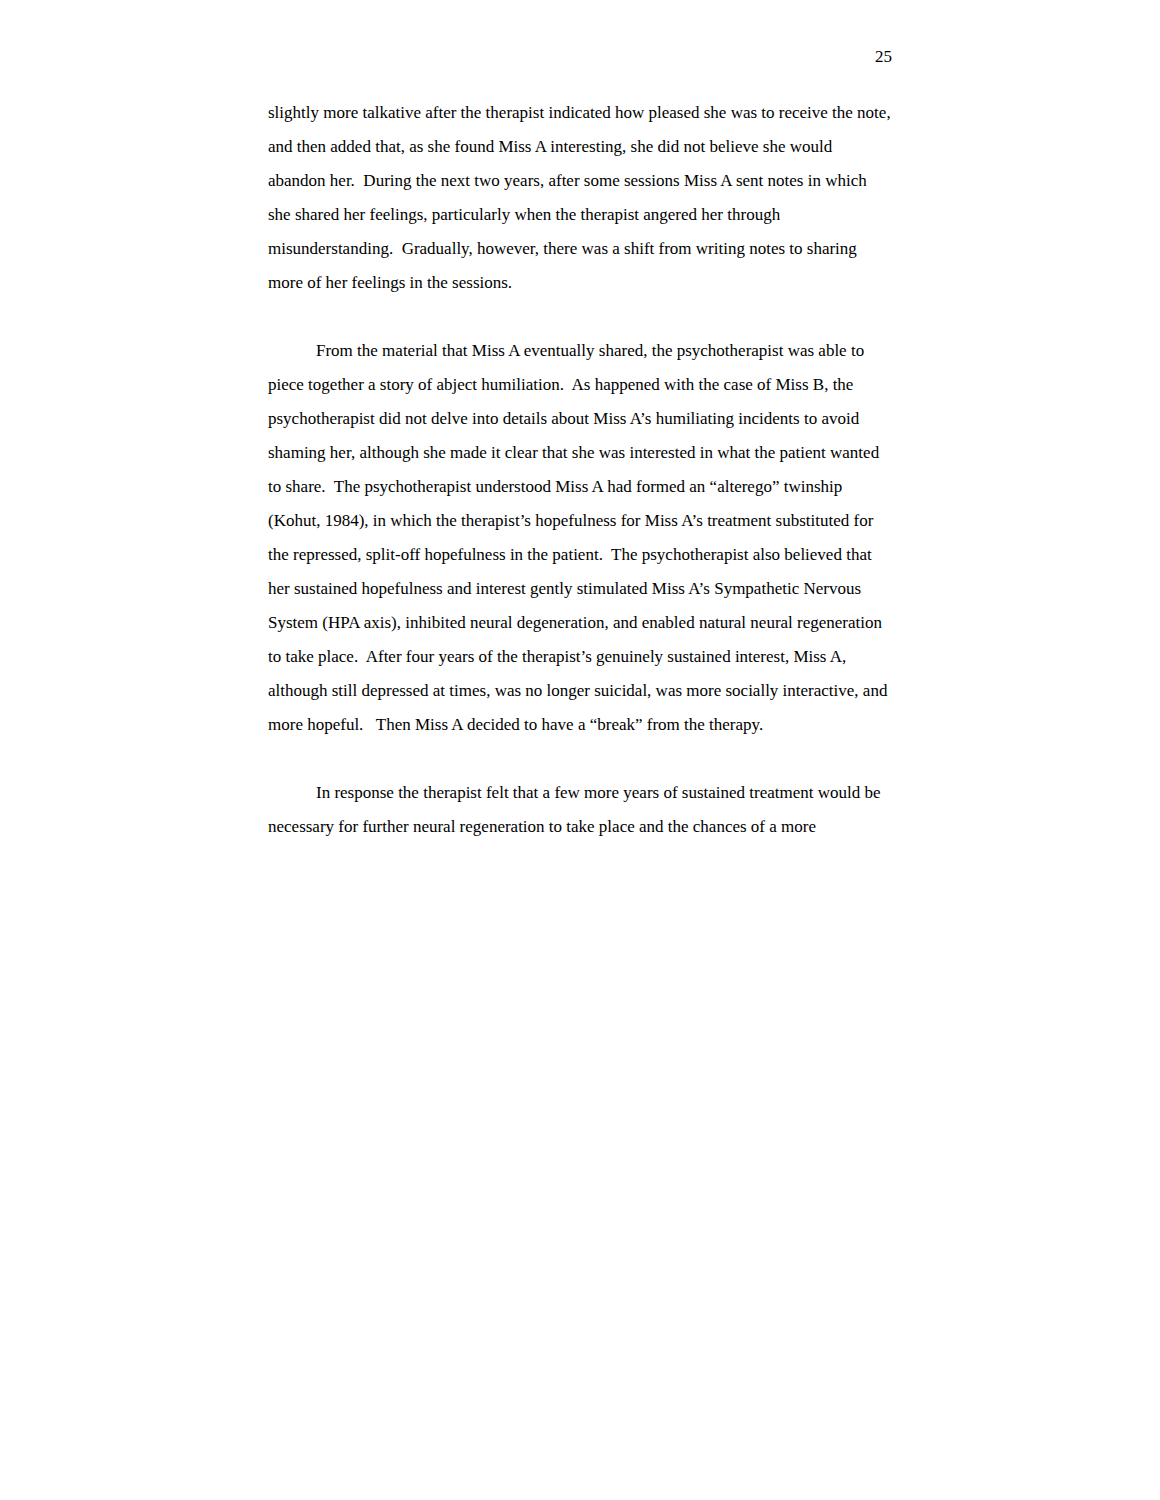25
slightly more talkative after the therapist indicated how pleased she was to receive the note, and then added that, as she found Miss A interesting, she did not believe she would abandon her. During the next two years, after some sessions Miss A sent notes in which she shared her feelings, particularly when the therapist angered her through misunderstanding. Gradually, however, there was a shift from writing notes to sharing more of her feelings in the sessions.
From the material that Miss A eventually shared, the psychotherapist was able to piece together a story of abject humiliation. As happened with the case of Miss B, the psychotherapist did not delve into details about Miss A’s humiliating incidents to avoid shaming her, although she made it clear that she was interested in what the patient wanted to share. The psychotherapist understood Miss A had formed an “alterego” twinship (Kohut, 1984), in which the therapist’s hopefulness for Miss A’s treatment substituted for the repressed, split-off hopefulness in the patient. The psychotherapist also believed that her sustained hopefulness and interest gently stimulated Miss A’s Sympathetic Nervous System (HPA axis), inhibited neural degeneration, and enabled natural neural regeneration to take place. After four years of the therapist’s genuinely sustained interest, Miss A, although still depressed at times, was no longer suicidal, was more socially interactive, and more hopeful. Then Miss A decided to have a “break” from the therapy.
In response the therapist felt that a few more years of sustained treatment would be necessary for further neural regeneration to take place and the chances of a more